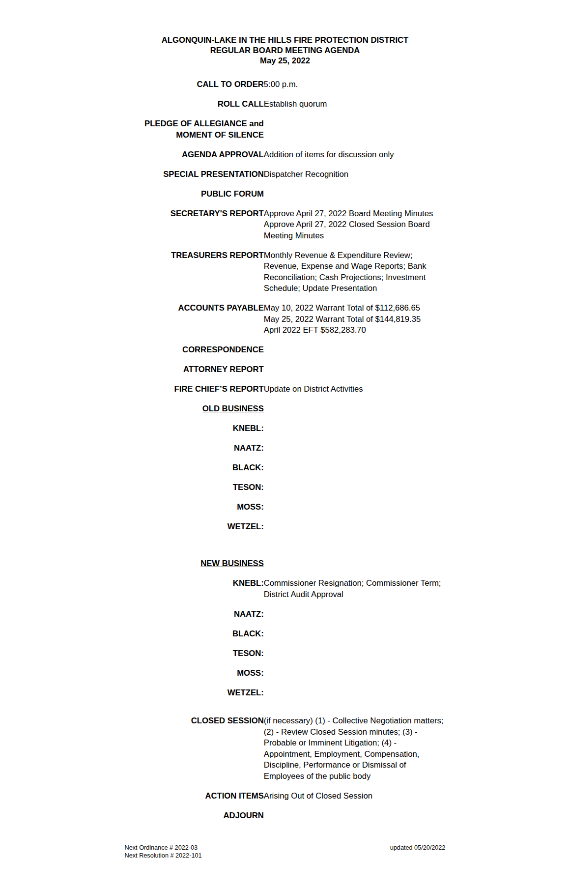ALGONQUIN-LAKE IN THE HILLS FIRE PROTECTION DISTRICT REGULAR BOARD MEETING AGENDA May 25, 2022
| CALL TO ORDER | 5:00 p.m. |
| ROLL CALL | Establish quorum |
| PLEDGE OF ALLEGIANCE and MOMENT OF SILENCE | |
| AGENDA APPROVAL | Addition of items for discussion only |
| SPECIAL PRESENTATION | Dispatcher Recognition |
| PUBLIC FORUM | |
| SECRETARY'S REPORT | Approve April 27, 2022 Board Meeting Minutes Approve April 27, 2022 Closed Session Board Meeting Minutes |
| TREASURERS REPORT | Monthly Revenue & Expenditure Review; Revenue, Expense and Wage Reports; Bank Reconciliation; Cash Projections; Investment Schedule; Update Presentation |
| ACCOUNTS PAYABLE | May 10, 2022 Warrant Total of $112,686.65 May 25, 2022 Warrant Total of $144,819.35 April 2022 EFT $582,283.70 |
| CORRESPONDENCE | |
| ATTORNEY REPORT | |
| FIRE CHIEF’S REPORT | Update on District Activities |
| OLD BUSINESS | |
| KNEBL: | |
| NAATZ: | |
| BLACK: | |
| TESON: | |
| MOSS: | |
| WETZEL: | |
| NEW BUSINESS | |
| KNEBL: | Commissioner Resignation; Commissioner Term; District Audit Approval |
| NAATZ: | |
| BLACK: | |
| TESON: | |
| MOSS: | |
| WETZEL: | |
| CLOSED SESSION | (if necessary) (1) - Collective Negotiation matters; (2) - Review Closed Session minutes; (3) - Probable or Imminent Litigation; (4) - Appointment, Employment, Compensation, Discipline, Performance or Dismissal of Employees of the public body |
| ACTION ITEMS | Arising Out of Closed Session |
| ADJOURN | |
Next Ordinance # 2022-03
Next Resolution # 2022-101
updated 05/20/2022